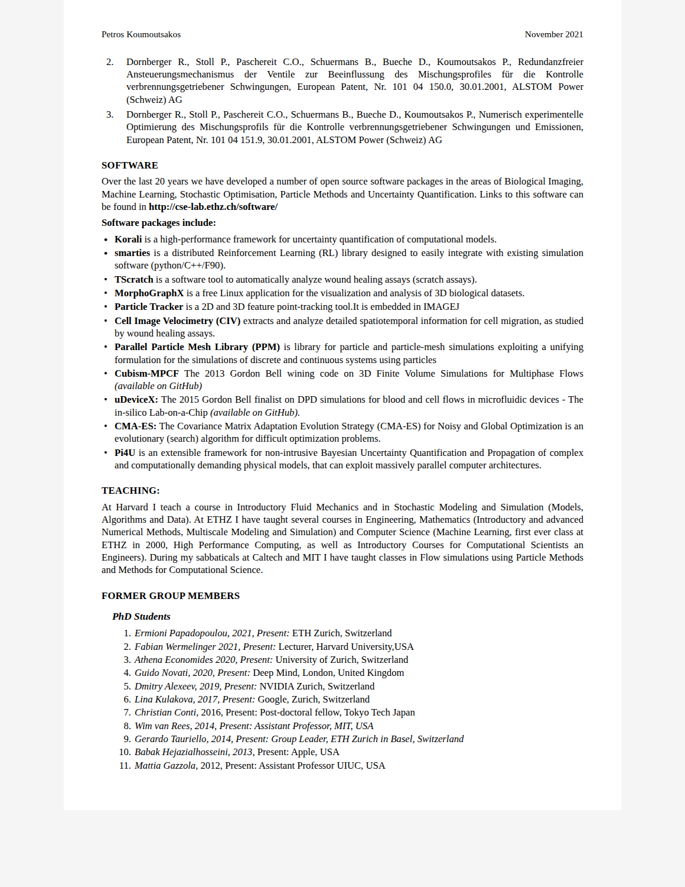Petros Koumoutsakos November 2021
2. Dornberger R., Stoll P., Paschereit C.O., Schuermans B., Bueche D., Koumoutsakos P., Redundanzfreier Ansteuerungsmechanismus der Ventile zur Beeinflussung des Mischungsprofiles für die Kontrolle verbrennungsgetriebener Schwingungen, European Patent, Nr. 101 04 150.0, 30.01.2001, ALSTOM Power (Schweiz) AG
3. Dornberger R., Stoll P., Paschereit C.O., Schuermans B., Bueche D., Koumoutsakos P., Numerisch experimentelle Optimierung des Mischungsprofils für die Kontrolle verbrennungsgetriebener Schwingungen und Emissionen, European Patent, Nr. 101 04 151.9, 30.01.2001, ALSTOM Power (Schweiz) AG
SOFTWARE
Over the last 20 years we have developed a number of open source software packages in the areas of Biological Imaging, Machine Learning, Stochastic Optimisation, Particle Methods and Uncertainty Quantification. Links to this software can be found in http://cse-lab.ethz.ch/software/
Software packages include:
Korali is a high-performance framework for uncertainty quantification of computational models.
smarties is a distributed Reinforcement Learning (RL) library designed to easily integrate with existing simulation software (python/C++/F90).
TScratch is a software tool to automatically analyze wound healing assays (scratch assays).
MorphoGraphX is a free Linux application for the visualization and analysis of 3D biological datasets.
Particle Tracker is a 2D and 3D feature point-tracking tool.It is embedded in IMAGEJ
Cell Image Velocimetry (CIV) extracts and analyze detailed spatiotemporal information for cell migration, as studied by wound healing assays.
Parallel Particle Mesh Library (PPM) is library for particle and particle-mesh simulations exploiting a unifying formulation for the simulations of discrete and continuous systems using particles
Cubism-MPCF The 2013 Gordon Bell wining code on 3D Finite Volume Simulations for Multiphase Flows (available on GitHub)
uDeviceX: The 2015 Gordon Bell finalist on DPD simulations for blood and cell flows in microfluidic devices - The in-silico Lab-on-a-Chip (available on GitHub).
CMA-ES: The Covariance Matrix Adaptation Evolution Strategy (CMA-ES) for Noisy and Global Optimization is an evolutionary (search) algorithm for difficult optimization problems.
Pi4U is an extensible framework for non-intrusive Bayesian Uncertainty Quantification and Propagation of complex and computationally demanding physical models, that can exploit massively parallel computer architectures.
TEACHING:
At Harvard I teach a course in Introductory Fluid Mechanics and in Stochastic Modeling and Simulation (Models, Algorithms and Data). At ETHZ I have taught several courses in Engineering, Mathematics (Introductory and advanced Numerical Methods, Multiscale Modeling and Simulation) and Computer Science (Machine Learning, first ever class at ETHZ in 2000, High Performance Computing, as well as Introductory Courses for Computational Scientists an Engineers). During my sabbaticals at Caltech and MIT I have taught classes in Flow simulations using Particle Methods and Methods for Computational Science.
FORMER GROUP MEMBERS
PhD Students
1. Ermioni Papadopoulou, 2021, Present: ETH Zurich, Switzerland
2. Fabian Wermelinger 2021, Present: Lecturer, Harvard University,USA
3. Athena Economides 2020, Present: University of Zurich, Switzerland
4. Guido Novati, 2020, Present: Deep Mind, London, United Kingdom
5. Dmitry Alexeev, 2019, Present: NVIDIA Zurich, Switzerland
6. Lina Kulakova, 2017, Present: Google, Zurich, Switzerland
7. Christian Conti, 2016, Present: Post-doctoral fellow, Tokyo Tech Japan
8. Wim van Rees, 2014, Present: Assistant Professor, MIT, USA
9. Gerardo Tauriello, 2014, Present: Group Leader, ETH Zurich in Basel, Switzerland
10. Babak Hejazialhosseini, 2013, Present: Apple, USA
11. Mattia Gazzola, 2012, Present: Assistant Professor UIUC, USA